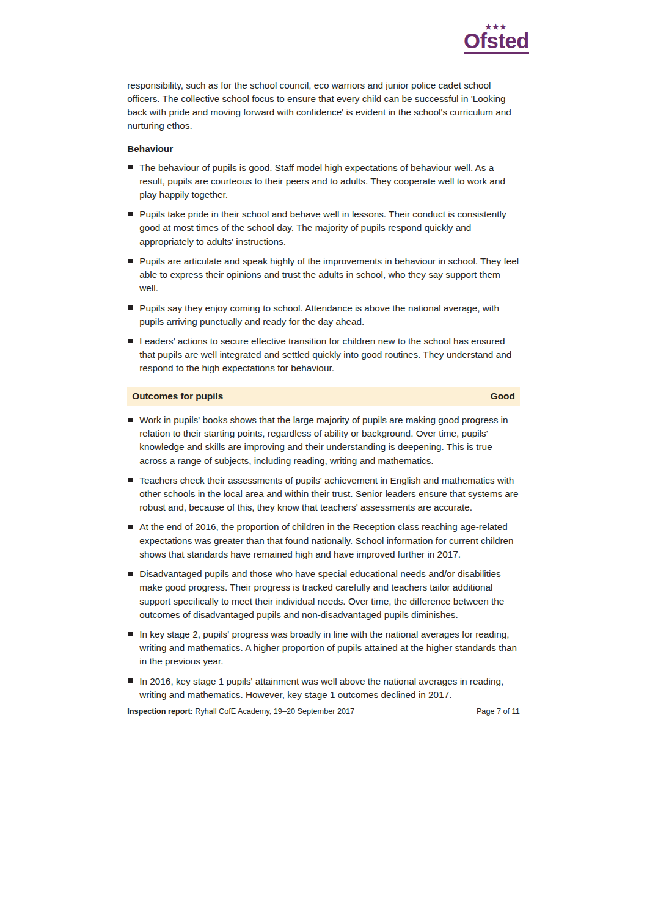★★★
Ofsted
responsibility, such as for the school council, eco warriors and junior police cadet school officers. The collective school focus to ensure that every child can be successful in 'Looking back with pride and moving forward with confidence' is evident in the school's curriculum and nurturing ethos.
Behaviour
The behaviour of pupils is good. Staff model high expectations of behaviour well. As a result, pupils are courteous to their peers and to adults. They cooperate well to work and play happily together.
Pupils take pride in their school and behave well in lessons. Their conduct is consistently good at most times of the school day. The majority of pupils respond quickly and appropriately to adults' instructions.
Pupils are articulate and speak highly of the improvements in behaviour in school. They feel able to express their opinions and trust the adults in school, who they say support them well.
Pupils say they enjoy coming to school. Attendance is above the national average, with pupils arriving punctually and ready for the day ahead.
Leaders' actions to secure effective transition for children new to the school has ensured that pupils are well integrated and settled quickly into good routines. They understand and respond to the high expectations for behaviour.
Outcomes for pupils Good
Work in pupils' books shows that the large majority of pupils are making good progress in relation to their starting points, regardless of ability or background. Over time, pupils' knowledge and skills are improving and their understanding is deepening. This is true across a range of subjects, including reading, writing and mathematics.
Teachers check their assessments of pupils' achievement in English and mathematics with other schools in the local area and within their trust. Senior leaders ensure that systems are robust and, because of this, they know that teachers' assessments are accurate.
At the end of 2016, the proportion of children in the Reception class reaching age-related expectations was greater than that found nationally. School information for current children shows that standards have remained high and have improved further in 2017.
Disadvantaged pupils and those who have special educational needs and/or disabilities make good progress. Their progress is tracked carefully and teachers tailor additional support specifically to meet their individual needs. Over time, the difference between the outcomes of disadvantaged pupils and non-disadvantaged pupils diminishes.
In key stage 2, pupils' progress was broadly in line with the national averages for reading, writing and mathematics. A higher proportion of pupils attained at the higher standards than in the previous year.
In 2016, key stage 1 pupils' attainment was well above the national averages in reading, writing and mathematics. However, key stage 1 outcomes declined in 2017.
Inspection report: Ryhall CofE Academy, 19–20 September 2017
Page 7 of 11